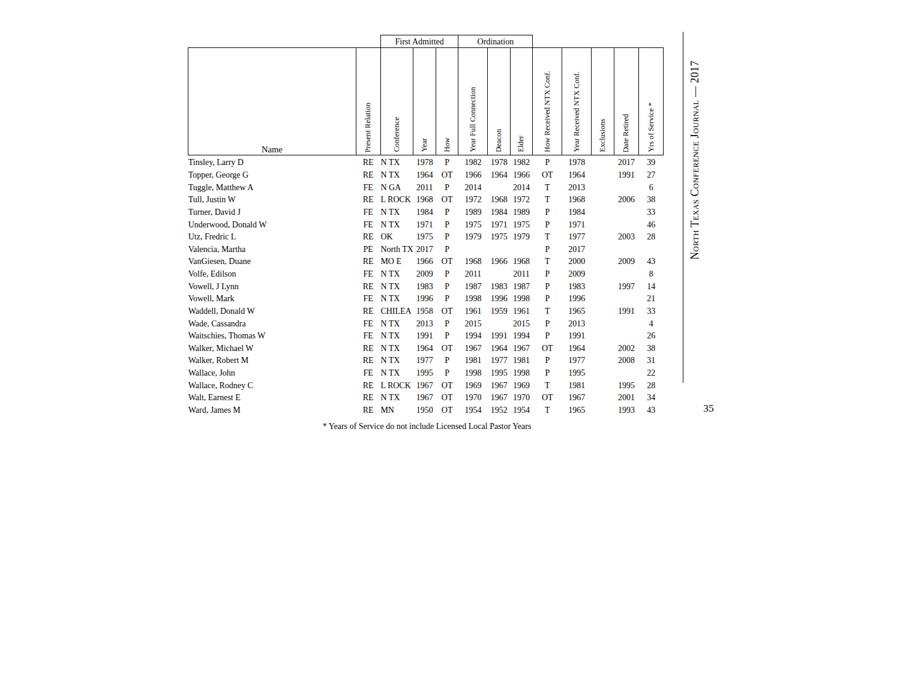North Texas Conference Journal — 2017
35
| | | First Admitted | Ordination | | | | | |
| --- | --- | --- | --- | --- | --- | --- | --- | --- |
| Name | Present Relation | Conference | Year | How | Year Full Connection | Deacon | Elder | How Received NTX Conf. | Year Received NTX Conf. | Exclusions | Date Retired | Yrs of Service * |
| Tinsley, Larry D | RE | N TX | 1978 | P | 1982 | 1978 | 1982 | P | 1978 | | 2017 | 39 |
| Topper, George G | RE | N TX | 1964 | OT | 1966 | 1964 | 1966 | OT | 1964 | | 1991 | 27 |
| Tuggle, Matthew A | FE | N GA | 2011 | P | 2014 | | 2014 | T | 2013 | | | 6 |
| Tull, Justin W | RE | L ROCK | 1968 | OT | 1972 | 1968 | 1972 | T | 1968 | | 2006 | 38 |
| Turner, David J | FE | N TX | 1984 | P | 1989 | 1984 | 1989 | P | 1984 | | | 33 |
| Underwood, Donald W | FE | N TX | 1971 | P | 1975 | 1971 | 1975 | P | 1971 | | | 46 |
| Utz, Fredric L | RE | OK | 1975 | P | 1979 | 1975 | 1979 | T | 1977 | | 2003 | 28 |
| Valencia, Martha | PE | North TX | 2017 | P | | | | P | 2017 | | | |
| VanGiesen, Duane | RE | MO E | 1966 | OT | 1968 | 1966 | 1968 | T | 2000 | | 2009 | 43 |
| Volfe, Edilson | FE | N TX | 2009 | P | 2011 | | 2011 | P | 2009 | | | 8 |
| Vowell, J Lynn | RE | N TX | 1983 | P | 1987 | 1983 | 1987 | P | 1983 | | 1997 | 14 |
| Vowell, Mark | FE | N TX | 1996 | P | 1998 | 1996 | 1998 | P | 1996 | | | 21 |
| Waddell, Donald W | RE | CHILEA | 1958 | OT | 1961 | 1959 | 1961 | T | 1965 | | 1991 | 33 |
| Wade, Cassandra | FE | N TX | 2013 | P | 2015 | | 2015 | P | 2013 | | | 4 |
| Waitschies, Thomas W | FE | N TX | 1991 | P | 1994 | 1991 | 1994 | P | 1991 | | | 26 |
| Walker, Michael W | RE | N TX | 1964 | OT | 1967 | 1964 | 1967 | OT | 1964 | | 2002 | 38 |
| Walker, Robert M | RE | N TX | 1977 | P | 1981 | 1977 | 1981 | P | 1977 | | 2008 | 31 |
| Wallace, John | FE | N TX | 1995 | P | 1998 | 1995 | 1998 | P | 1995 | | | 22 |
| Wallace, Rodney C | RE | L ROCK | 1967 | OT | 1969 | 1967 | 1969 | T | 1981 | | 1995 | 28 |
| Walt, Earnest E | RE | N TX | 1967 | OT | 1970 | 1967 | 1970 | OT | 1967 | | 2001 | 34 |
| Ward, James M | RE | MN | 1950 | OT | 1954 | 1952 | 1954 | T | 1965 | | 1993 | 43 |
* Years of Service do not include Licensed Local Pastor Years